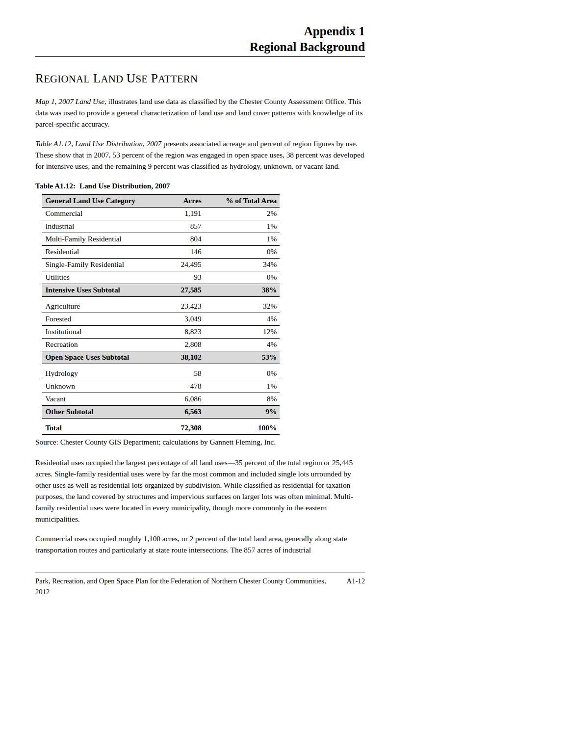Appendix 1 Regional Background
REGIONAL LAND USE PATTERN
Map 1, 2007 Land Use, illustrates land use data as classified by the Chester County Assessment Office. This data was used to provide a general characterization of land use and land cover patterns with knowledge of its parcel-specific accuracy.
Table A1.12, Land Use Distribution, 2007 presents associated acreage and percent of region figures by use. These show that in 2007, 53 percent of the region was engaged in open space uses, 38 percent was developed for intensive uses, and the remaining 9 percent was classified as hydrology, unknown, or vacant land.
Table A1.12: Land Use Distribution, 2007
| General Land Use Category | Acres | % of Total Area |
| --- | --- | --- |
| Commercial | 1,191 | 2% |
| Industrial | 857 | 1% |
| Multi-Family Residential | 804 | 1% |
| Residential | 146 | 0% |
| Single-Family Residential | 24,495 | 34% |
| Utilities | 93 | 0% |
| Intensive Uses Subtotal | 27,585 | 38% |
| Agriculture | 23,423 | 32% |
| Forested | 3,049 | 4% |
| Institutional | 8,823 | 12% |
| Recreation | 2,808 | 4% |
| Open Space Uses Subtotal | 38,102 | 53% |
| Hydrology | 58 | 0% |
| Unknown | 478 | 1% |
| Vacant | 6,086 | 8% |
| Other Subtotal | 6,563 | 9% |
| Total | 72,308 | 100% |
Source: Chester County GIS Department; calculations by Gannett Fleming, Inc.
Residential uses occupied the largest percentage of all land uses—35 percent of the total region or 25,445 acres. Single-family residential uses were by far the most common and included single lots urrounded by other uses as well as residential lots organized by subdivision. While classified as residential for taxation purposes, the land covered by structures and impervious surfaces on larger lots was often minimal. Multi-family residential uses were located in every municipality, though more commonly in the eastern municipalities.
Commercial uses occupied roughly 1,100 acres, or 2 percent of the total land area, generally along state transportation routes and particularly at state route intersections. The 857 acres of industrial
Park, Recreation, and Open Space Plan for the Federation of Northern Chester County Communities, 2012 A1-12